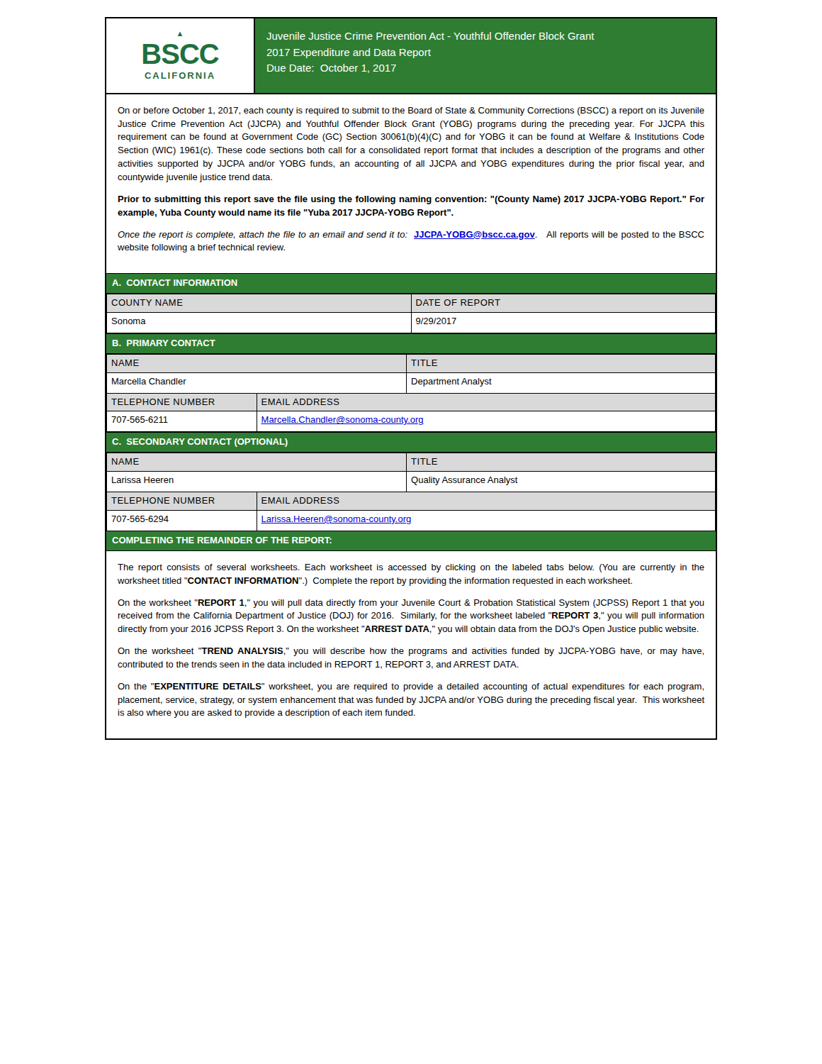▲
BSCC
CALIFORNIA
Juvenile Justice Crime Prevention Act - Youthful Offender Block Grant
2017 Expenditure and Data Report
Due Date: October 1, 2017
On or before October 1, 2017, each county is required to submit to the Board of State & Community Corrections (BSCC) a report on its Juvenile Justice Crime Prevention Act (JJCPA) and Youthful Offender Block Grant (YOBG) programs during the preceding year. For JJCPA this requirement can be found at Government Code (GC) Section 30061(b)(4)(C) and for YOBG it can be found at Welfare & Institutions Code Section (WIC) 1961(c). These code sections both call for a consolidated report format that includes a description of the programs and other activities supported by JJCPA and/or YOBG funds, an accounting of all JJCPA and YOBG expenditures during the prior fiscal year, and countywide juvenile justice trend data.
Prior to submitting this report save the file using the following naming convention: "(County Name) 2017 JJCPA-YOBG Report." For example, Yuba County would name its file "Yuba 2017 JJCPA-YOBG Report".
Once the report is complete, attach the file to an email and send it to: JJCPA-YOBG@bscc.ca.gov. All reports will be posted to the BSCC website following a brief technical review.
A. CONTACT INFORMATION
| COUNTY NAME | DATE OF REPORT |
| Sonoma | 9/29/2017 |
B. PRIMARY CONTACT
| NAME | TITLE |
| Marcella Chandler | Department Analyst |
| TELEPHONE NUMBER | EMAIL ADDRESS |
| 707-565-6211 | Marcella.Chandler@sonoma-county.org |
C. SECONDARY CONTACT (OPTIONAL)
| NAME | TITLE |
| Larissa Heeren | Quality Assurance Analyst |
| TELEPHONE NUMBER | EMAIL ADDRESS |
| 707-565-6294 | Larissa.Heeren@sonoma-county.org |
COMPLETING THE REMAINDER OF THE REPORT:
The report consists of several worksheets. Each worksheet is accessed by clicking on the labeled tabs below. (You are currently in the worksheet titled "CONTACT INFORMATION".) Complete the report by providing the information requested in each worksheet.
On the worksheet "REPORT 1," you will pull data directly from your Juvenile Court & Probation Statistical System (JCPSS) Report 1 that you received from the California Department of Justice (DOJ) for 2016. Similarly, for the worksheet labeled "REPORT 3," you will pull information directly from your 2016 JCPSS Report 3. On the worksheet "ARREST DATA," you will obtain data from the DOJ's Open Justice public website.
On the worksheet "TREND ANALYSIS," you will describe how the programs and activities funded by JJCPA-YOBG have, or may have, contributed to the trends seen in the data included in REPORT 1, REPORT 3, and ARREST DATA.
On the "EXPENTITURE DETAILS" worksheet, you are required to provide a detailed accounting of actual expenditures for each program, placement, service, strategy, or system enhancement that was funded by JJCPA and/or YOBG during the preceding fiscal year. This worksheet is also where you are asked to provide a description of each item funded.